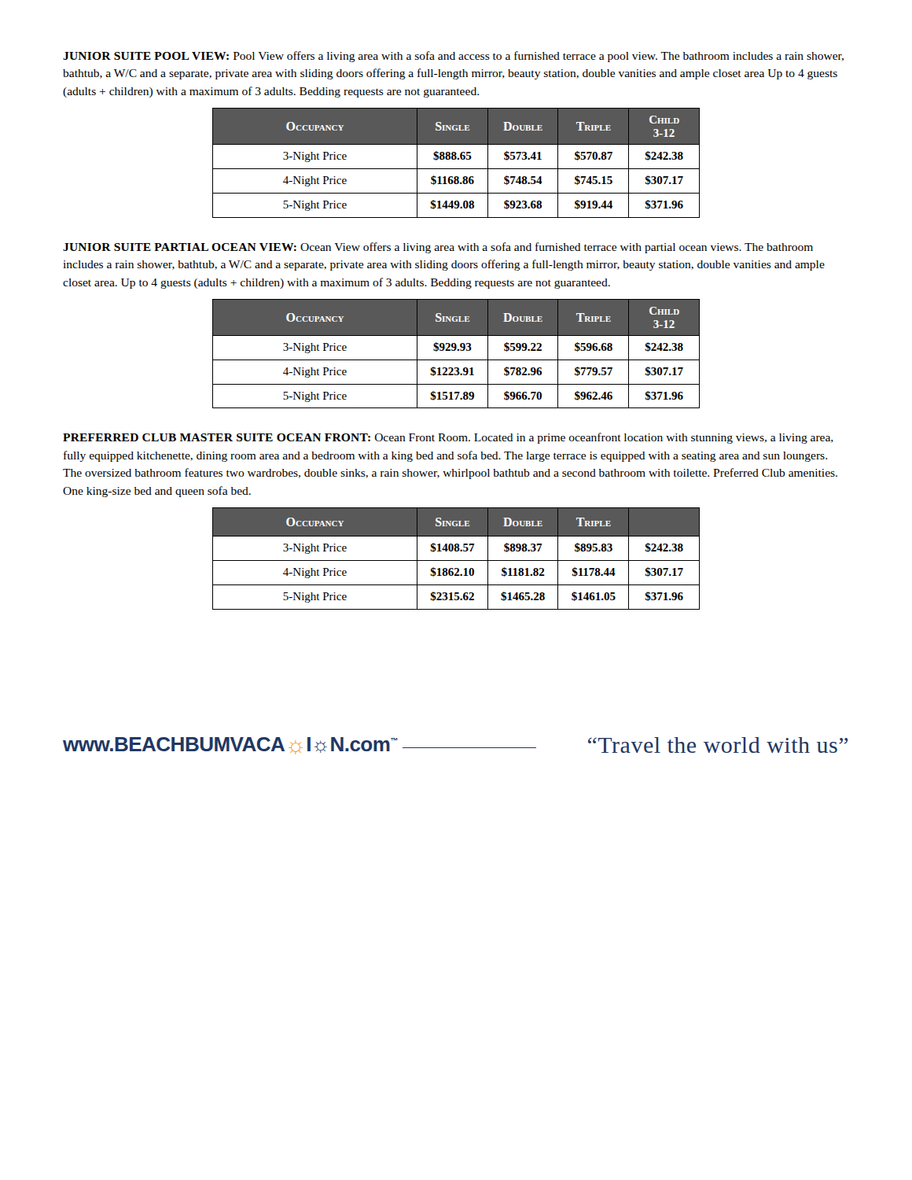JUNIOR SUITE POOL VIEW: Pool View offers a living area with a sofa and access to a furnished terrace a pool view. The bathroom includes a rain shower, bathtub, a W/C and a separate, private area with sliding doors offering a full-length mirror, beauty station, double vanities and ample closet area Up to 4 guests (adults + children) with a maximum of 3 adults. Bedding requests are not guaranteed.
| Occupancy | Single | Double | Triple | Child 3-12 |
| --- | --- | --- | --- | --- |
| 3-Night Price | $888.65 | $573.41 | $570.87 | $242.38 |
| 4-Night Price | $1168.86 | $748.54 | $745.15 | $307.17 |
| 5-Night Price | $1449.08 | $923.68 | $919.44 | $371.96 |
JUNIOR SUITE PARTIAL OCEAN VIEW: Ocean View offers a living area with a sofa and furnished terrace with partial ocean views. The bathroom includes a rain shower, bathtub, a W/C and a separate, private area with sliding doors offering a full-length mirror, beauty station, double vanities and ample closet area. Up to 4 guests (adults + children) with a maximum of 3 adults. Bedding requests are not guaranteed.
| Occupancy | Single | Double | Triple | Child 3-12 |
| --- | --- | --- | --- | --- |
| 3-Night Price | $929.93 | $599.22 | $596.68 | $242.38 |
| 4-Night Price | $1223.91 | $782.96 | $779.57 | $307.17 |
| 5-Night Price | $1517.89 | $966.70 | $962.46 | $371.96 |
PREFERRED CLUB MASTER SUITE OCEAN FRONT: Ocean Front Room. Located in a prime oceanfront location with stunning views, a living area, fully equipped kitchenette, dining room area and a bedroom with a king bed and sofa bed. The large terrace is equipped with a seating area and sun loungers. The oversized bathroom features two wardrobes, double sinks, a rain shower, whirlpool bathtub and a second bathroom with toilette. Preferred Club amenities. One king-size bed and queen sofa bed.
| Occupancy | Single | Double | Triple | |
| --- | --- | --- | --- | --- |
| 3-Night Price | $1408.57 | $898.37 | $895.83 | $242.38 |
| 4-Night Price | $1862.10 | $1181.82 | $1178.44 | $307.17 |
| 5-Night Price | $2315.62 | $1465.28 | $1461.05 | $371.96 |
www.BEACHBUMVACA☼I☼N.com™
“Travel the world with us”